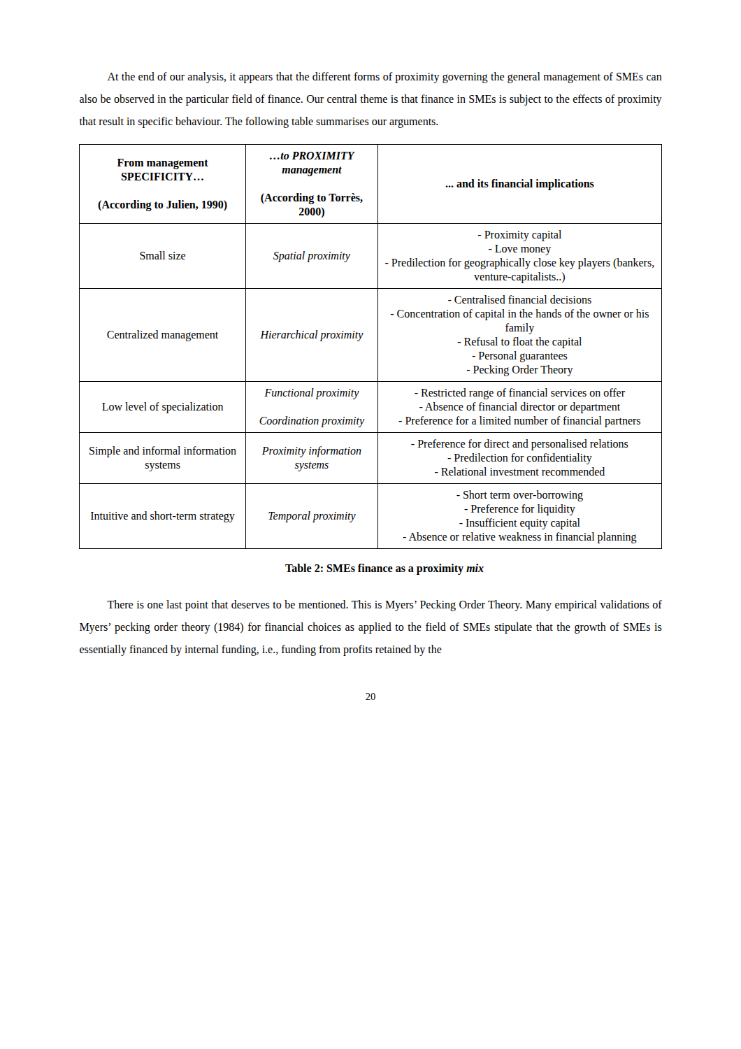At the end of our analysis, it appears that the different forms of proximity governing the general management of SMEs can also be observed in the particular field of finance. Our central theme is that finance in SMEs is subject to the effects of proximity that result in specific behaviour. The following table summarises our arguments.
| From management SPECIFICITY… (According to Julien, 1990) | …to PROXIMITY management (According to Torrès, 2000) | ... and its financial implications |
| --- | --- | --- |
| Small size | Spatial proximity | - Proximity capital - Love money - Predilection for geographically close key players (bankers, venture-capitalists..) |
| Centralized management | Hierarchical proximity | - Centralised financial decisions - Concentration of capital in the hands of the owner or his family - Refusal to float the capital - Personal guarantees - Pecking Order Theory |
| Low level of specialization | Functional proximity Coordination proximity | - Restricted range of financial services on offer - Absence of financial director or department - Preference for a limited number of financial partners |
| Simple and informal information systems | Proximity information systems | - Preference for direct and personalised relations - Predilection for confidentiality - Relational investment recommended |
| Intuitive and short-term strategy | Temporal proximity | - Short term over-borrowing - Preference for liquidity - Insufficient equity capital - Absence or relative weakness in financial planning |
Table 2: SMEs finance as a proximity mix
There is one last point that deserves to be mentioned. This is Myers’ Pecking Order Theory. Many empirical validations of Myers’ pecking order theory (1984) for financial choices as applied to the field of SMEs stipulate that the growth of SMEs is essentially financed by internal funding, i.e., funding from profits retained by the
20